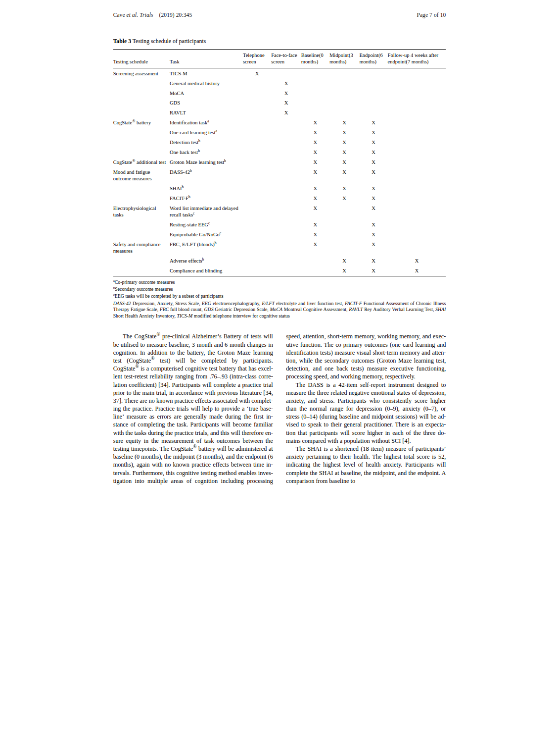Cave et al. Trials (2019) 20:345
Page 7 of 10
Table 3 Testing schedule of participants
| Testing schedule | Task | Telephone screen | Face-to-face screen | Baseline(0 months) | Midpoint(3 months) | Endpoint(6 months) | Follow-up 4 weeks after endpoint(7 months) |
| --- | --- | --- | --- | --- | --- | --- | --- |
| Screening assessment | TICS-M | X | | | | | |
| | General medical history | | X | | | | |
| | MoCA | | X | | | | |
| | GDS | | X | | | | |
| | RAVLT | | X | | | | |
| CogState ® battery | Identification task a | | | X | X | X | |
| | One card learning test a | | | X | X | X | |
| | Detection test b | | | X | X | X | |
| | One back test b | | | X | X | X | |
| CogState ® additional test | Groton Maze learning test b | | | X | X | X | |
| Mood and fatigue outcome measures | DASS-42 b | | | X | X | X | |
| | SHAI b | | | X | X | X | |
| | FACIT-F b | | | X | X | X | |
| Electrophysiological tasks | Word list immediate and delayed recall tasks c | | | X | | X | |
| | Resting-state EEG c | | | X | | X | |
| | Equiprobable Go/NoGo c | | | X | | X | |
| Safety and compliance measures | FBC, E/LFT (bloods) b | | | X | | X | |
| | Adverse effects b | | | | X | X | X |
| | Compliance and blinding | | | | X | X | X |
aCo-primary outcome measures
bSecondary outcome measures
cEEG tasks will be completed by a subset of participants
DASS-42 Depression, Anxiety, Stress Scale, EEG electroencephalography, E/LFT electrolyte and liver function test, FACIT-F Functional Assessment of Chronic Illness Therapy Fatigue Scale, FBC full blood count, GDS Geriatric Depression Scale, MoCA Montreal Cognitive Assessment, RAVLT Rey Auditory Verbal Learning Test, SHAI Short Health Anxiety Inventory, TICS-M modified telephone interview for cognitive status
The CogState® pre-clinical Alzheimer’s Battery of tests will be utilised to measure baseline, 3-month and 6-month changes in cognition. In addition to the battery, the Groton Maze learning test (CogState® test) will be completed by participants. CogState® is a computerised cognitive test battery that has excellent test-retest reliability ranging from .76–.93 (intra-class correlation coefficient) [34]. Participants will complete a practice trial prior to the main trial, in accordance with previous literature [34, 37]. There are no known practice effects associated with completing the practice. Practice trials will help to provide a ‘true baseline’ measure as errors are generally made during the first instance of completing the task. Participants will become familiar with the tasks during the practice trials, and this will therefore ensure equity in the measurement of task outcomes between the testing timepoints. The CogState® battery will be administered at baseline (0 months), the midpoint (3 months), and the endpoint (6 months), again with no known practice effects between time intervals. Furthermore, this cognitive testing method enables investigation into multiple areas of cognition including processing speed, attention, short-term memory, working memory, and executive function. The co-primary outcomes (one card learning and identification tests) measure visual short-term memory and attention, while the secondary outcomes (Groton Maze learning test, detection, and one back tests) measure executive functioning, processing speed, and working memory, respectively.
The DASS is a 42-item self-report instrument designed to measure the three related negative emotional states of depression, anxiety, and stress. Participants who consistently score higher than the normal range for depression (0–9), anxiety (0–7), or stress (0–14) (during baseline and midpoint sessions) will be advised to speak to their general practitioner. There is an expectation that participants will score higher in each of the three domains compared with a population without SCI [4].
The SHAI is a shortened (18-item) measure of participants’ anxiety pertaining to their health. The highest total score is 52, indicating the highest level of health anxiety. Participants will complete the SHAI at baseline, the midpoint, and the endpoint. A comparison from baseline to